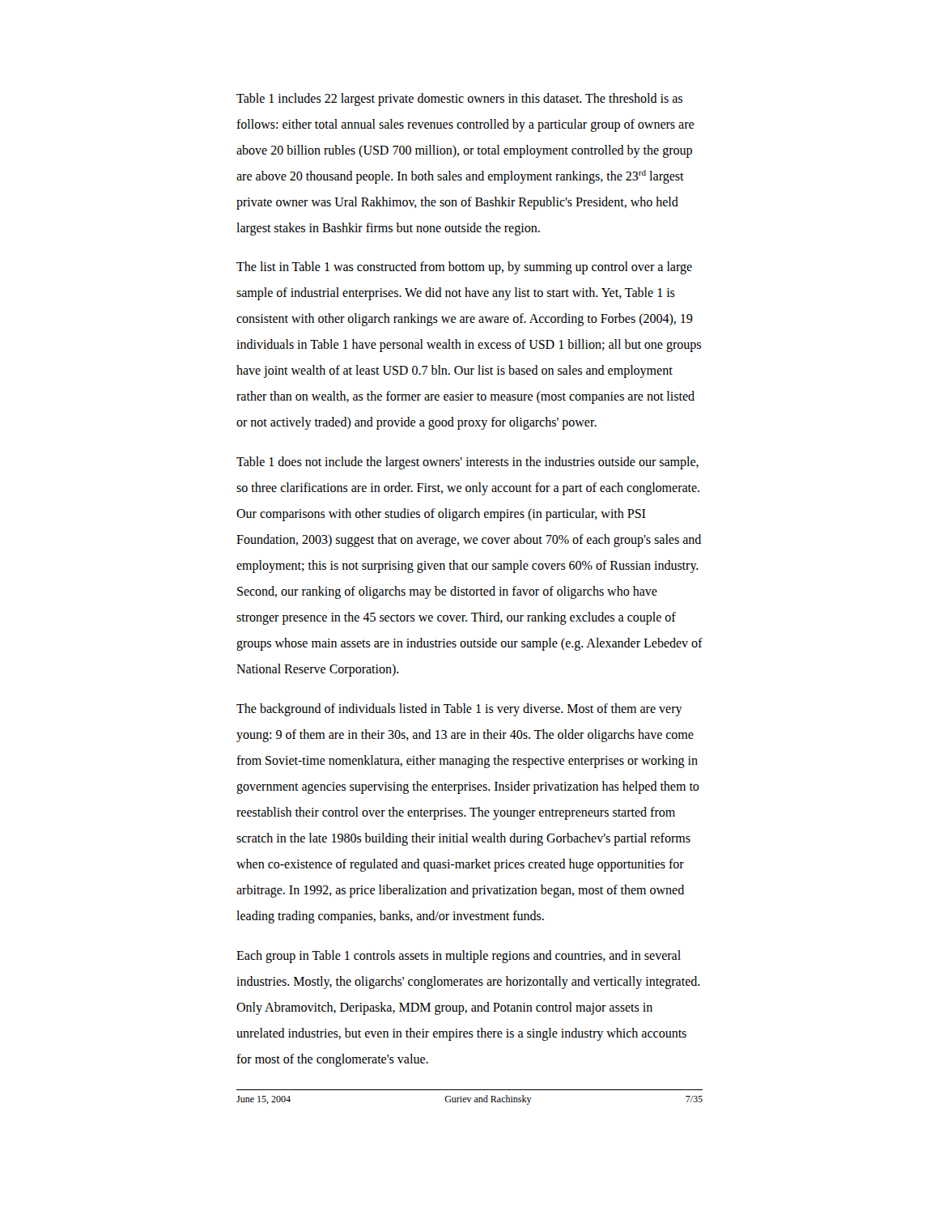Table 1 includes 22 largest private domestic owners in this dataset. The threshold is as follows: either total annual sales revenues controlled by a particular group of owners are above 20 billion rubles (USD 700 million), or total employment controlled by the group are above 20 thousand people. In both sales and employment rankings, the 23rd largest private owner was Ural Rakhimov, the son of Bashkir Republic's President, who held largest stakes in Bashkir firms but none outside the region.
The list in Table 1 was constructed from bottom up, by summing up control over a large sample of industrial enterprises. We did not have any list to start with. Yet, Table 1 is consistent with other oligarch rankings we are aware of. According to Forbes (2004), 19 individuals in Table 1 have personal wealth in excess of USD 1 billion; all but one groups have joint wealth of at least USD 0.7 bln. Our list is based on sales and employment rather than on wealth, as the former are easier to measure (most companies are not listed or not actively traded) and provide a good proxy for oligarchs' power.
Table 1 does not include the largest owners' interests in the industries outside our sample, so three clarifications are in order. First, we only account for a part of each conglomerate. Our comparisons with other studies of oligarch empires (in particular, with PSI Foundation, 2003) suggest that on average, we cover about 70% of each group's sales and employment; this is not surprising given that our sample covers 60% of Russian industry. Second, our ranking of oligarchs may be distorted in favor of oligarchs who have stronger presence in the 45 sectors we cover. Third, our ranking excludes a couple of groups whose main assets are in industries outside our sample (e.g. Alexander Lebedev of National Reserve Corporation).
The background of individuals listed in Table 1 is very diverse. Most of them are very young: 9 of them are in their 30s, and 13 are in their 40s. The older oligarchs have come from Soviet-time nomenklatura, either managing the respective enterprises or working in government agencies supervising the enterprises. Insider privatization has helped them to reestablish their control over the enterprises. The younger entrepreneurs started from scratch in the late 1980s building their initial wealth during Gorbachev's partial reforms when co-existence of regulated and quasi-market prices created huge opportunities for arbitrage. In 1992, as price liberalization and privatization began, most of them owned leading trading companies, banks, and/or investment funds.
Each group in Table 1 controls assets in multiple regions and countries, and in several industries. Mostly, the oligarchs' conglomerates are horizontally and vertically integrated. Only Abramovitch, Deripaska, MDM group, and Potanin control major assets in unrelated industries, but even in their empires there is a single industry which accounts for most of the conglomerate's value.
June 15, 2004 Guriev and Rachinsky 7/35